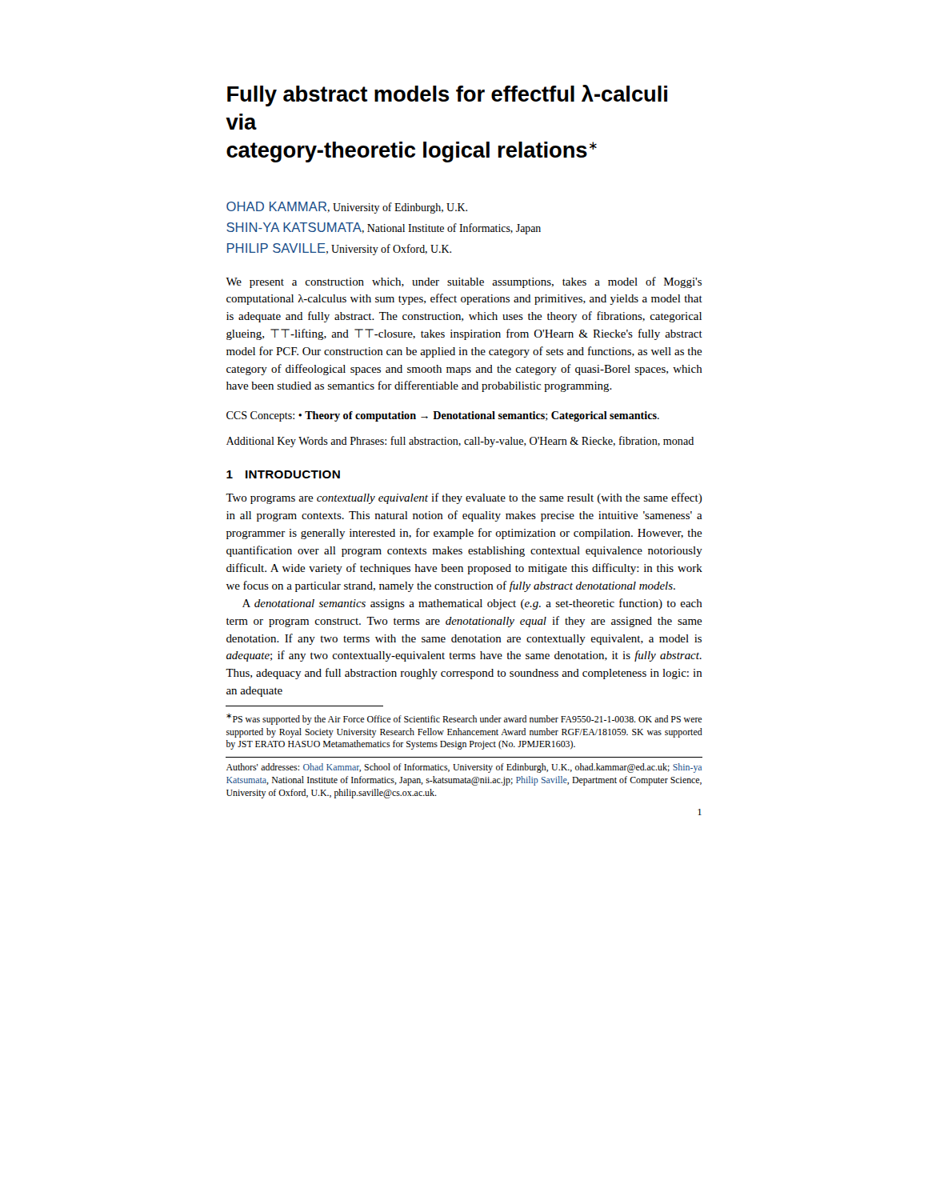Fully abstract models for effectful λ-calculi via
category-theoretic logical relations∗
Ohad Kammar, University of Edinburgh, U.K.
Shin-ya Katsumata, National Institute of Informatics, Japan
Philip Saville, University of Oxford, U.K.
We present a construction which, under suitable assumptions, takes a model of Moggi's computational λ-calculus with sum types, effect operations and primitives, and yields a model that is adequate and fully abstract. The construction, which uses the theory of fibrations, categorical glueing, ⊤⊤-lifting, and ⊤⊤-closure, takes inspiration from O'Hearn & Riecke's fully abstract model for PCF. Our construction can be applied in the category of sets and functions, as well as the category of diffeological spaces and smooth maps and the category of quasi-Borel spaces, which have been studied as semantics for differentiable and probabilistic programming.
CCS Concepts: • Theory of computation → Denotational semantics; Categorical semantics.
Additional Key Words and Phrases: full abstraction, call-by-value, O'Hearn & Riecke, fibration, monad
1 INTRODUCTION
Two programs are contextually equivalent if they evaluate to the same result (with the same effect) in all program contexts. This natural notion of equality makes precise the intuitive 'sameness' a programmer is generally interested in, for example for optimization or compilation. However, the quantification over all program contexts makes establishing contextual equivalence notoriously difficult. A wide variety of techniques have been proposed to mitigate this difficulty: in this work we focus on a particular strand, namely the construction of fully abstract denotational models.
A denotational semantics assigns a mathematical object (e.g. a set-theoretic function) to each term or program construct. Two terms are denotationally equal if they are assigned the same denotation. If any two terms with the same denotation are contextually equivalent, a model is adequate; if any two contextually-equivalent terms have the same denotation, it is fully abstract. Thus, adequacy and full abstraction roughly correspond to soundness and completeness in logic: in an adequate
∗PS was supported by the Air Force Office of Scientific Research under award number FA9550-21-1-0038. OK and PS were supported by Royal Society University Research Fellow Enhancement Award number RGF/EA/181059. SK was supported by JST ERATO HASUO Metamathematics for Systems Design Project (No. JPMJER1603).
Authors' addresses: Ohad Kammar, School of Informatics, University of Edinburgh, U.K., ohad.kammar@ed.ac.uk; Shin-ya Katsumata, National Institute of Informatics, Japan, s-katsumata@nii.ac.jp; Philip Saville, Department of Computer Science, University of Oxford, U.K., philip.saville@cs.ox.ac.uk.
1